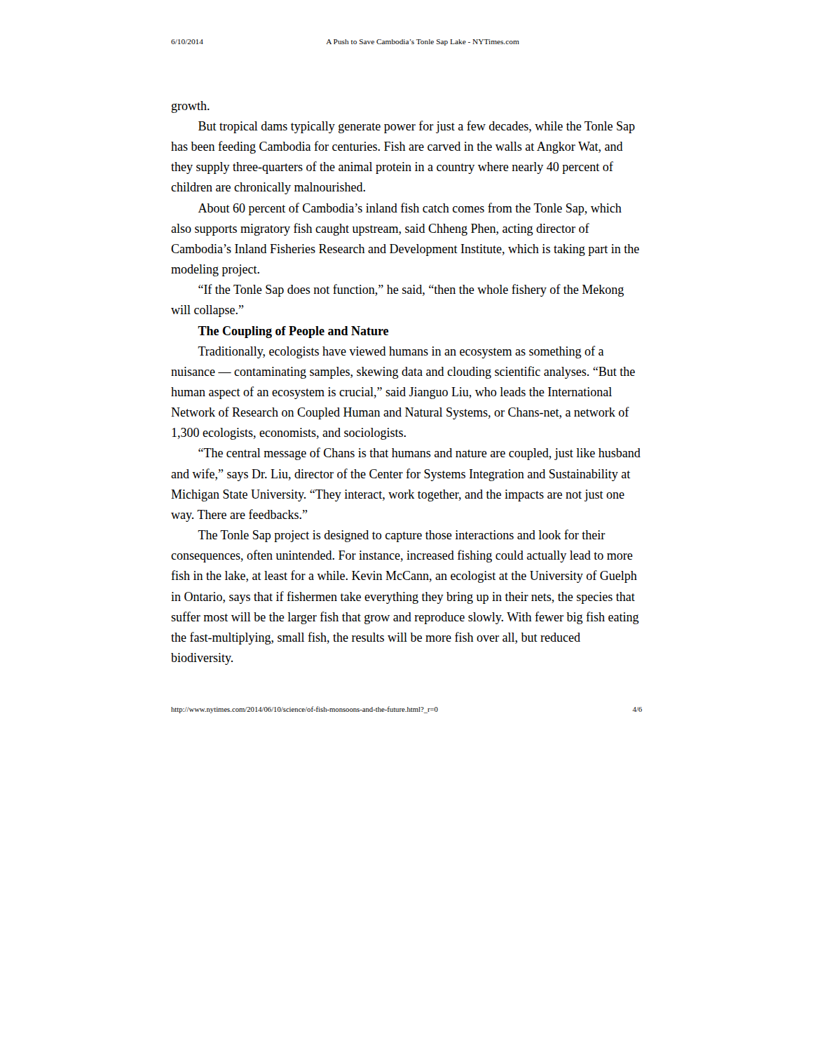6/10/2014 A Push to Save Cambodia’s Tonle Sap Lake - NYTimes.com
growth.
But tropical dams typically generate power for just a few decades, while the Tonle Sap has been feeding Cambodia for centuries. Fish are carved in the walls at Angkor Wat, and they supply three-quarters of the animal protein in a country where nearly 40 percent of children are chronically malnourished.
About 60 percent of Cambodia’s inland fish catch comes from the Tonle Sap, which also supports migratory fish caught upstream, said Chheng Phen, acting director of Cambodia’s Inland Fisheries Research and Development Institute, which is taking part in the modeling project.
“If the Tonle Sap does not function,” he said, “then the whole fishery of the Mekong will collapse.”
The Coupling of People and Nature
Traditionally, ecologists have viewed humans in an ecosystem as something of a nuisance — contaminating samples, skewing data and clouding scientific analyses. “But the human aspect of an ecosystem is crucial,” said Jianguo Liu, who leads the International Network of Research on Coupled Human and Natural Systems, or Chans-net, a network of 1,300 ecologists, economists, and sociologists.
“The central message of Chans is that humans and nature are coupled, just like husband and wife,” says Dr. Liu, director of the Center for Systems Integration and Sustainability at Michigan State University. “They interact, work together, and the impacts are not just one way. There are feedbacks.”
The Tonle Sap project is designed to capture those interactions and look for their consequences, often unintended. For instance, increased fishing could actually lead to more fish in the lake, at least for a while. Kevin McCann, an ecologist at the University of Guelph in Ontario, says that if fishermen take everything they bring up in their nets, the species that suffer most will be the larger fish that grow and reproduce slowly. With fewer big fish eating the fast-multiplying, small fish, the results will be more fish over all, but reduced biodiversity.
http://www.nytimes.com/2014/06/10/science/of-fish-monsoons-and-the-future.html?_r=0 4/6